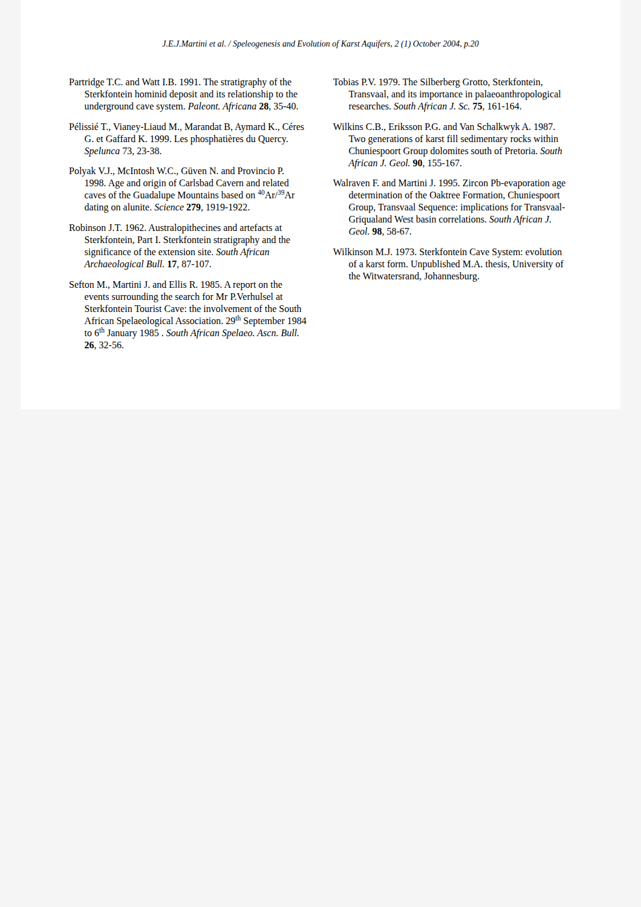J.E.J.Martini et al. / Speleogenesis and Evolution of Karst Aquifers, 2 (1) October 2004, p.20
Partridge T.C. and Watt I.B. 1991. The stratigraphy of the Sterkfontein hominid deposit and its relationship to the underground cave system. Paleont. Africana 28, 35-40.
Pélissié T., Vianey-Liaud M., Marandat B, Aymard K., Céres G. et Gaffard K. 1999. Les phosphatières du Quercy. Spelunca 73, 23-38.
Polyak V.J., McIntosh W.C., Güven N. and Provincio P. 1998. Age and origin of Carlsbad Cavern and related caves of the Guadalupe Mountains based on 40Ar/39Ar dating on alunite. Science 279, 1919-1922.
Robinson J.T. 1962. Australopithecines and artefacts at Sterkfontein, Part I. Sterkfontein stratigraphy and the significance of the extension site. South African Archaeological Bull. 17, 87-107.
Sefton M., Martini J. and Ellis R. 1985. A report on the events surrounding the search for Mr P.Verhulsel at Sterkfontein Tourist Cave: the involvement of the South African Spelaeological Association. 29th September 1984 to 6th January 1985 . South African Spelaeo. Ascn. Bull. 26, 32-56.
Tobias P.V. 1979. The Silberberg Grotto, Sterkfontein, Transvaal, and its importance in palaeoanthropological researches. South African J. Sc. 75, 161-164.
Wilkins C.B., Eriksson P.G. and Van Schalkwyk A. 1987. Two generations of karst fill sedimentary rocks within Chuniespoort Group dolomites south of Pretoria. South African J. Geol. 90, 155-167.
Walraven F. and Martini J. 1995. Zircon Pb-evaporation age determination of the Oaktree Formation, Chuniespoort Group, Transvaal Sequence: implications for Transvaal-Griqualand West basin correlations. South African J. Geol. 98, 58-67.
Wilkinson M.J. 1973. Sterkfontein Cave System: evolution of a karst form. Unpublished M.A. thesis, University of the Witwatersrand, Johannesburg.